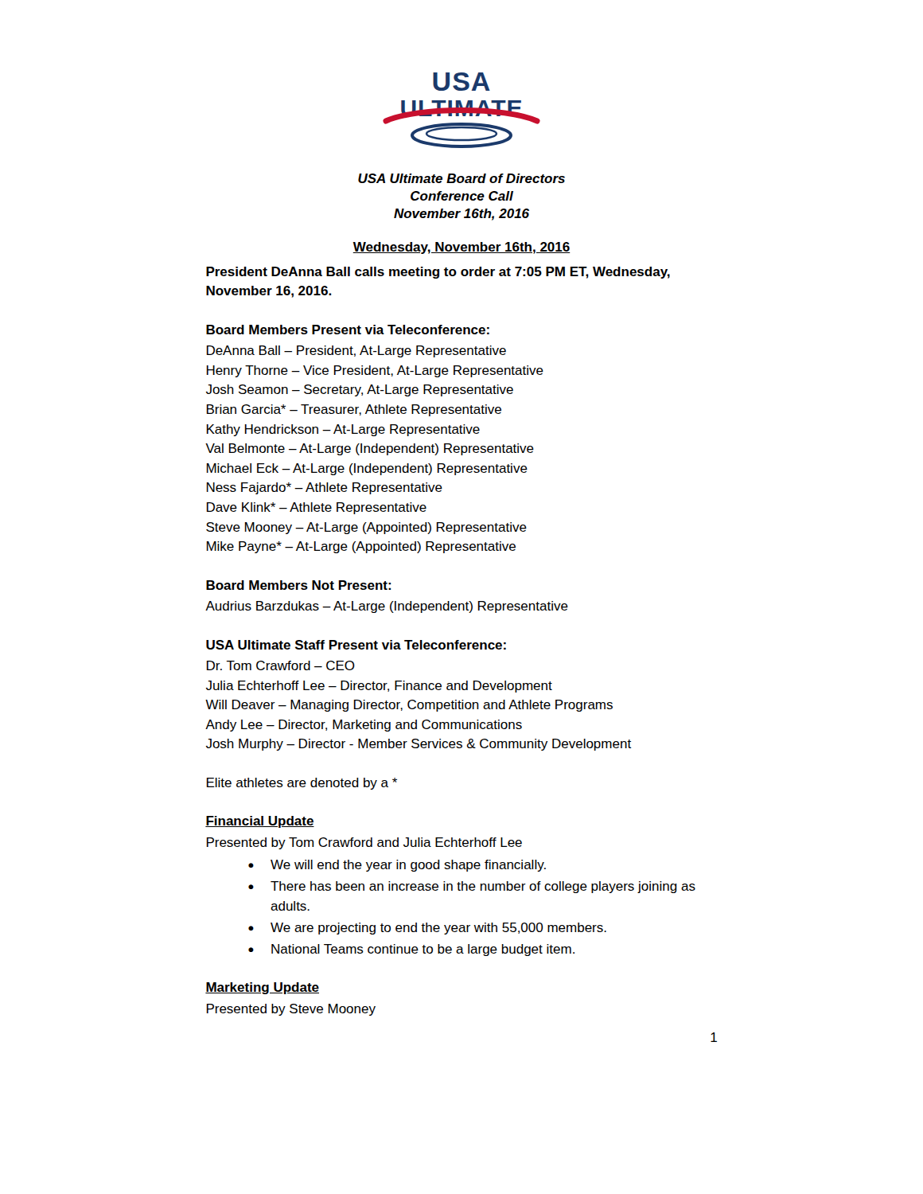USA ULTIMATE
USA Ultimate Board of Directors
Conference Call
November 16th, 2016
Wednesday, November 16th, 2016
President DeAnna Ball calls meeting to order at 7:05 PM ET, Wednesday, November 16, 2016.
Board Members Present via Teleconference:
DeAnna Ball – President, At-Large Representative
Henry Thorne – Vice President, At-Large Representative
Josh Seamon – Secretary, At-Large Representative
Brian Garcia* – Treasurer, Athlete Representative
Kathy Hendrickson – At-Large Representative
Val Belmonte – At-Large (Independent) Representative
Michael Eck – At-Large (Independent) Representative
Ness Fajardo* – Athlete Representative
Dave Klink* – Athlete Representative
Steve Mooney – At-Large (Appointed) Representative
Mike Payne* – At-Large (Appointed) Representative
Board Members Not Present:
Audrius Barzdukas – At-Large (Independent) Representative
USA Ultimate Staff Present via Teleconference:
Dr. Tom Crawford – CEO
Julia Echterhoff Lee – Director, Finance and Development
Will Deaver – Managing Director, Competition and Athlete Programs
Andy Lee – Director, Marketing and Communications
Josh Murphy – Director - Member Services & Community Development
Elite athletes are denoted by a *
Financial Update
Presented by Tom Crawford and Julia Echterhoff Lee
We will end the year in good shape financially.
There has been an increase in the number of college players joining as adults.
We are projecting to end the year with 55,000 members.
National Teams continue to be a large budget item.
Marketing Update
Presented by Steve Mooney
1